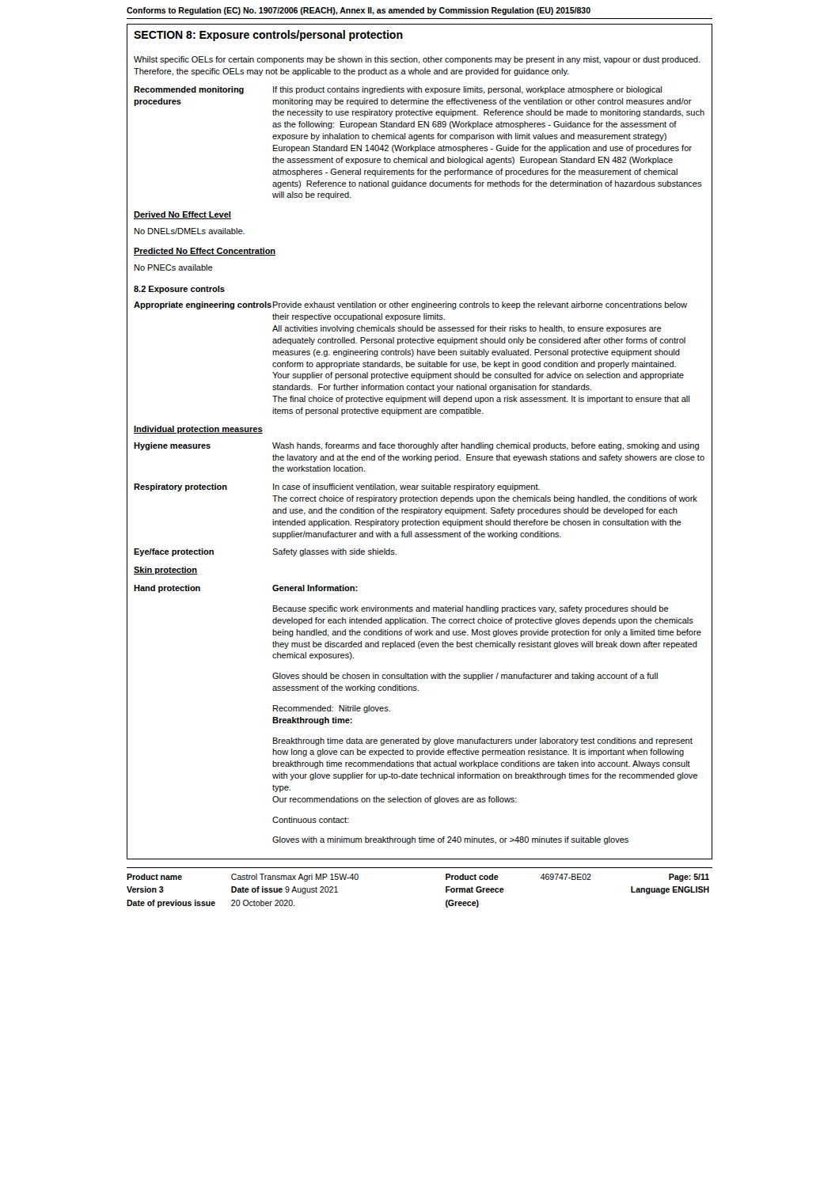Conforms to Regulation (EC) No. 1907/2006 (REACH), Annex II, as amended by Commission Regulation (EU) 2015/830
SECTION 8: Exposure controls/personal protection
Whilst specific OELs for certain components may be shown in this section, other components may be present in any mist, vapour or dust produced. Therefore, the specific OELs may not be applicable to the product as a whole and are provided for guidance only.
| Recommended monitoring procedures | If this product contains ingredients with exposure limits, personal, workplace atmosphere or biological monitoring may be required to determine the effectiveness of the ventilation or other control measures and/or the necessity to use respiratory protective equipment. Reference should be made to monitoring standards, such as the following: European Standard EN 689 (Workplace atmospheres - Guidance for the assessment of exposure by inhalation to chemical agents for comparison with limit values and measurement strategy) European Standard EN 14042 (Workplace atmospheres - Guide for the application and use of procedures for the assessment of exposure to chemical and biological agents) European Standard EN 482 (Workplace atmospheres - General requirements for the performance of procedures for the measurement of chemical agents) Reference to national guidance documents for methods for the determination of hazardous substances will also be required. |
Derived No Effect Level
No DNELs/DMELs available.
Predicted No Effect Concentration
No PNECs available
8.2 Exposure controls
| Appropriate engineering controls | Provide exhaust ventilation or other engineering controls to keep the relevant airborne concentrations below their respective occupational exposure limits. All activities involving chemicals should be assessed for their risks to health, to ensure exposures are adequately controlled. Personal protective equipment should only be considered after other forms of control measures (e.g. engineering controls) have been suitably evaluated. Personal protective equipment should conform to appropriate standards, be suitable for use, be kept in good condition and properly maintained. Your supplier of personal protective equipment should be consulted for advice on selection and appropriate standards. For further information contact your national organisation for standards. The final choice of protective equipment will depend upon a risk assessment. It is important to ensure that all items of personal protective equipment are compatible. |
Individual protection measures
| Hygiene measures | Wash hands, forearms and face thoroughly after handling chemical products, before eating, smoking and using the lavatory and at the end of the working period. Ensure that eyewash stations and safety showers are close to the workstation location. |
| Respiratory protection | In case of insufficient ventilation, wear suitable respiratory equipment. The correct choice of respiratory protection depends upon the chemicals being handled, the conditions of work and use, and the condition of the respiratory equipment. Safety procedures should be developed for each intended application. Respiratory protection equipment should therefore be chosen in consultation with the supplier/manufacturer and with a full assessment of the working conditions. |
| Eye/face protection | Safety glasses with side shields. |
| Skin protection | |
| Hand protection | General Information: Because specific work environments and material handling practices vary, safety procedures should be developed for each intended application. The correct choice of protective gloves depends upon the chemicals being handled, and the conditions of work and use. Most gloves provide protection for only a limited time before they must be discarded and replaced (even the best chemically resistant gloves will break down after repeated chemical exposures). Gloves should be chosen in consultation with the supplier / manufacturer and taking account of a full assessment of the working conditions. Recommended: Nitrile gloves. Breakthrough time: Breakthrough time data are generated by glove manufacturers under laboratory test conditions and represent how long a glove can be expected to provide effective permeation resistance. It is important when following breakthrough time recommendations that actual workplace conditions are taken into account. Always consult with your glove supplier for up-to-date technical information on breakthrough times for the recommended glove type. Our recommendations on the selection of gloves are as follows: Continuous contact: Gloves with a minimum breakthrough time of 240 minutes, or >480 minutes if suitable gloves |
| Product name | Castrol Transmax Agri MP 15W-40 | Product code | 469747-BE02 | Page: 5/11 |
| Version 3 | Date of issue 9 August 2021 | Format Greece | | Language ENGLISH |
| Date of previous issue | 20 October 2020. | (Greece) | | |